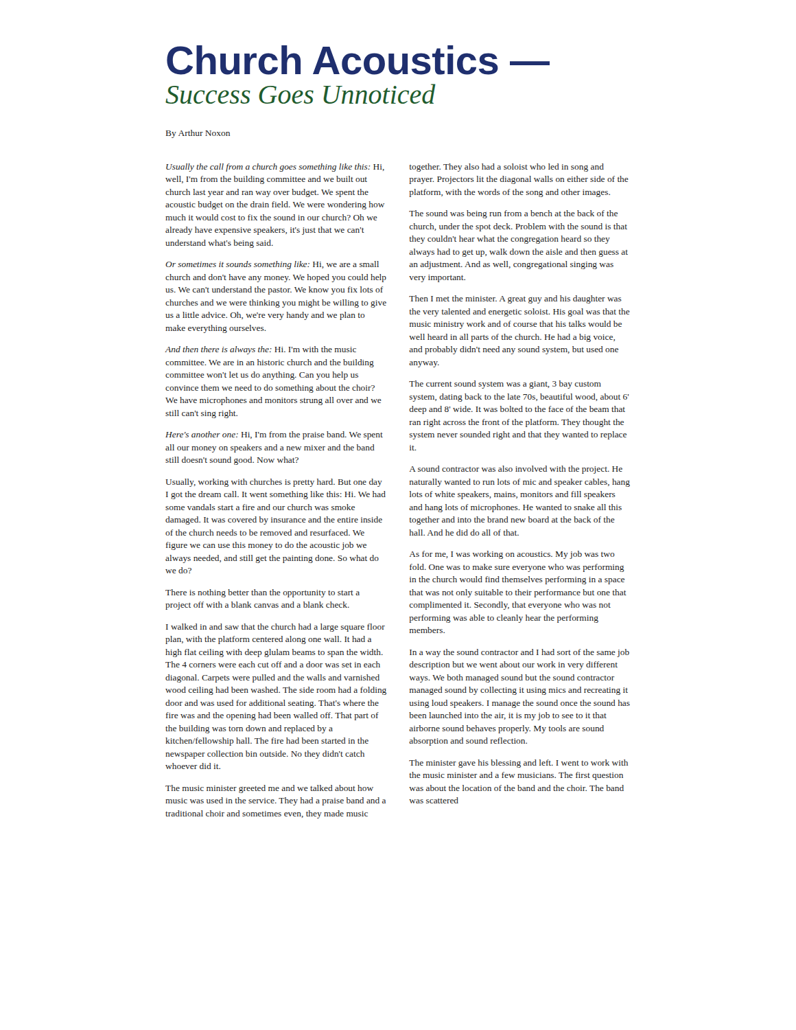Church Acoustics —
Success Goes Unnoticed
By Arthur Noxon
Usually the call from a church goes something like this: Hi, well, I'm from the building committee and we built out church last year and ran way over budget. We spent the acoustic budget on the drain field. We were wondering how much it would cost to fix the sound in our church? Oh we already have expensive speakers, it's just that we can't understand what's being said.
Or sometimes it sounds something like: Hi, we are a small church and don't have any money. We hoped you could help us. We can't understand the pastor. We know you fix lots of churches and we were thinking you might be willing to give us a little advice. Oh, we're very handy and we plan to make everything ourselves.
And then there is always the: Hi. I'm with the music committee. We are in an historic church and the building committee won't let us do anything. Can you help us convince them we need to do something about the choir? We have microphones and monitors strung all over and we still can't sing right.
Here's another one: Hi, I'm from the praise band. We spent all our money on speakers and a new mixer and the band still doesn't sound good. Now what?
Usually, working with churches is pretty hard. But one day I got the dream call. It went something like this: Hi. We had some vandals start a fire and our church was smoke damaged. It was covered by insurance and the entire inside of the church needs to be removed and resurfaced. We figure we can use this money to do the acoustic job we always needed, and still get the painting done. So what do we do?
There is nothing better than the opportunity to start a project off with a blank canvas and a blank check.
I walked in and saw that the church had a large square floor plan, with the platform centered along one wall. It had a high flat ceiling with deep glulam beams to span the width. The 4 corners were each cut off and a door was set in each diagonal. Carpets were pulled and the walls and varnished wood ceiling had been washed. The side room had a folding door and was used for additional seating. That's where the fire was and the opening had been walled off. That part of the building was torn down and replaced by a kitchen/fellowship hall. The fire had been started in the newspaper collection bin outside. No they didn't catch whoever did it.
The music minister greeted me and we talked about how music was used in the service. They had a praise band and a traditional choir and sometimes even, they made music together. They also had a soloist who led in song and prayer. Projectors lit the diagonal walls on either side of the platform, with the words of the song and other images.
The sound was being run from a bench at the back of the church, under the spot deck. Problem with the sound is that they couldn't hear what the congregation heard so they always had to get up, walk down the aisle and then guess at an adjustment. And as well, congregational singing was very important.
Then I met the minister. A great guy and his daughter was the very talented and energetic soloist. His goal was that the music ministry work and of course that his talks would be well heard in all parts of the church. He had a big voice, and probably didn't need any sound system, but used one anyway.
The current sound system was a giant, 3 bay custom system, dating back to the late 70s, beautiful wood, about 6' deep and 8' wide. It was bolted to the face of the beam that ran right across the front of the platform. They thought the system never sounded right and that they wanted to replace it.
A sound contractor was also involved with the project. He naturally wanted to run lots of mic and speaker cables, hang lots of white speakers, mains, monitors and fill speakers and hang lots of microphones. He wanted to snake all this together and into the brand new board at the back of the hall. And he did do all of that.
As for me, I was working on acoustics. My job was two fold. One was to make sure everyone who was performing in the church would find themselves performing in a space that was not only suitable to their performance but one that complimented it. Secondly, that everyone who was not performing was able to cleanly hear the performing members.
In a way the sound contractor and I had sort of the same job description but we went about our work in very different ways. We both managed sound but the sound contractor managed sound by collecting it using mics and recreating it using loud speakers. I manage the sound once the sound has been launched into the air, it is my job to see to it that airborne sound behaves properly. My tools are sound absorption and sound reflection.
The minister gave his blessing and left. I went to work with the music minister and a few musicians. The first question was about the location of the band and the choir. The band was scattered